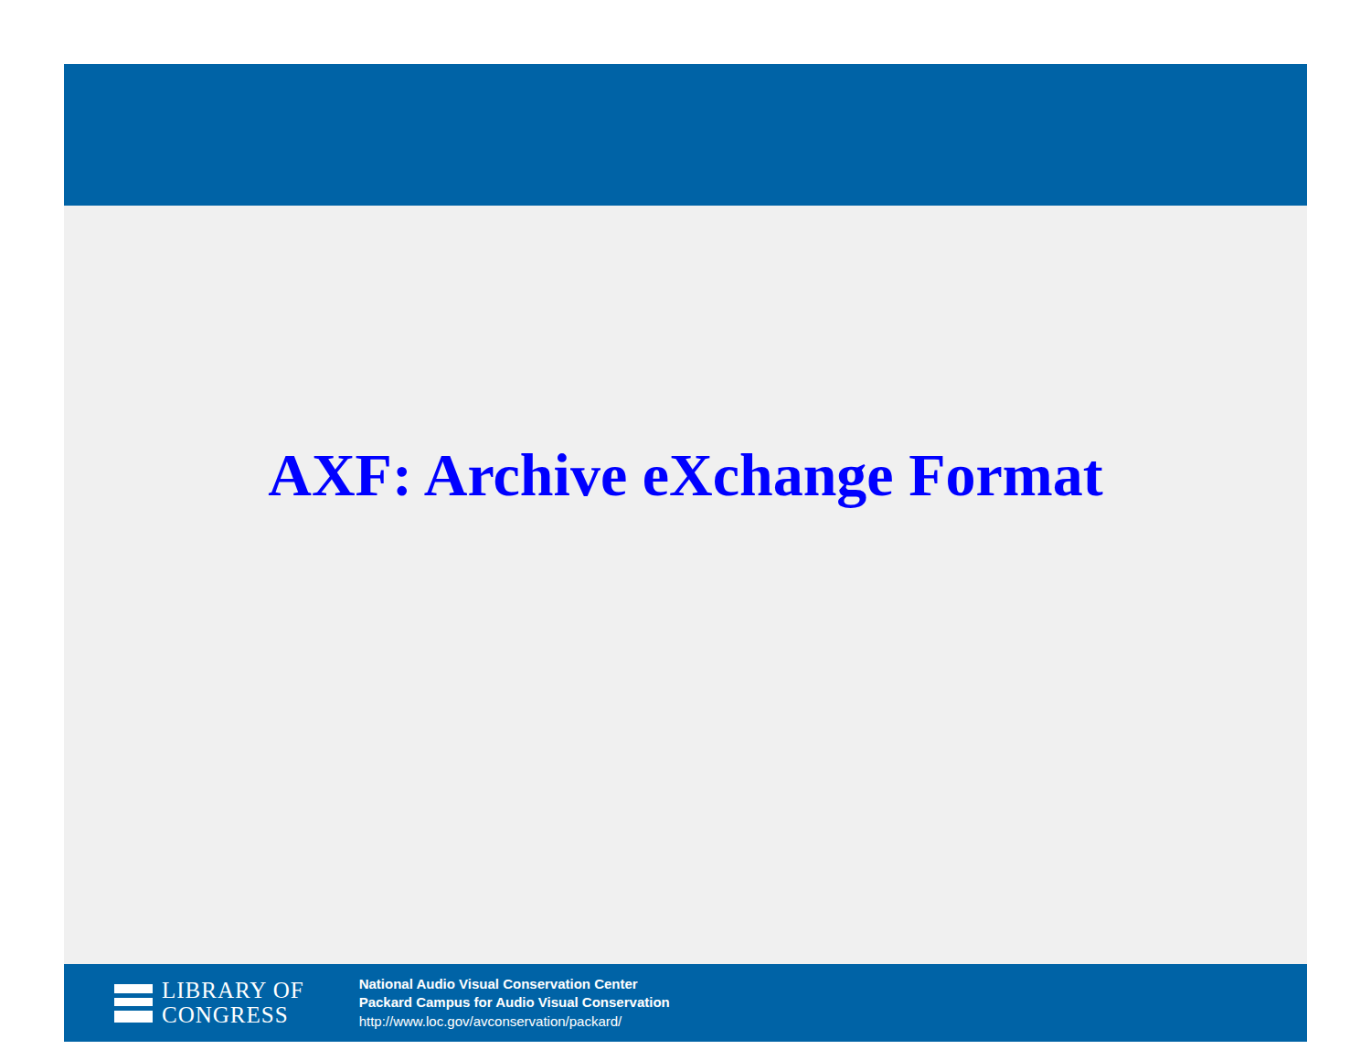AXF: Archive eXchange Format
LIBRARY OF
CONGRESS
National Audio Visual Conservation Center
Packard Campus for Audio Visual Conservation
http://www.loc.gov/avconservation/packard/